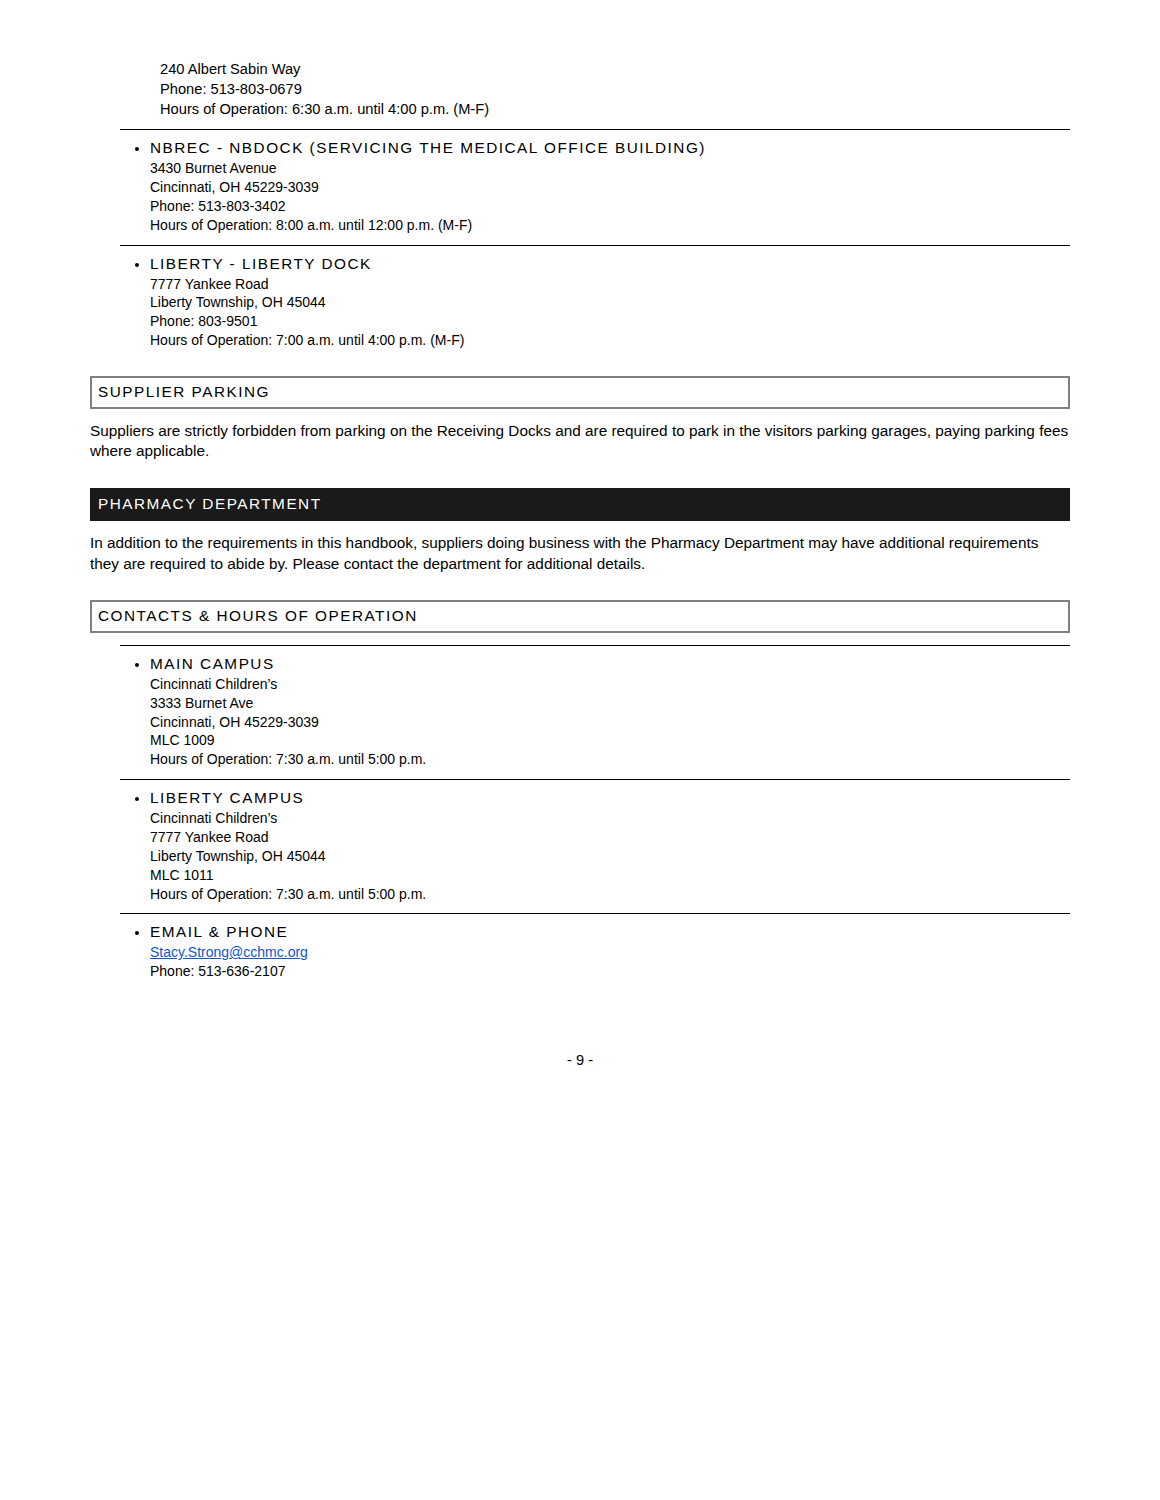240 Albert Sabin Way
Phone: 513-803-0679
Hours of Operation: 6:30 a.m. until 4:00 p.m. (M-F)
NBREC - NBDOCK (SERVICING THE MEDICAL OFFICE BUILDING)
3430 Burnet Avenue
Cincinnati, OH 45229-3039
Phone: 513-803-3402
Hours of Operation: 8:00 a.m. until 12:00 p.m. (M-F)
LIBERTY - LIBERTY DOCK
7777 Yankee Road
Liberty Township, OH 45044
Phone: 803-9501
Hours of Operation: 7:00 a.m. until 4:00 p.m. (M-F)
SUPPLIER PARKING
Suppliers are strictly forbidden from parking on the Receiving Docks and are required to park in the visitors parking garages, paying parking fees where applicable.
PHARMACY DEPARTMENT
In addition to the requirements in this handbook, suppliers doing business with the Pharmacy Department may have additional requirements they are required to abide by. Please contact the department for additional details.
CONTACTS & HOURS OF OPERATION
MAIN CAMPUS
Cincinnati Children’s
3333 Burnet Ave
Cincinnati, OH 45229-3039
MLC 1009
Hours of Operation: 7:30 a.m. until 5:00 p.m.
LIBERTY CAMPUS
Cincinnati Children’s
7777 Yankee Road
Liberty Township, OH 45044
MLC 1011
Hours of Operation: 7:30 a.m. until 5:00 p.m.
EMAIL & PHONE
Stacy.Strong@cchmc.org
Phone: 513-636-2107
- 9 -